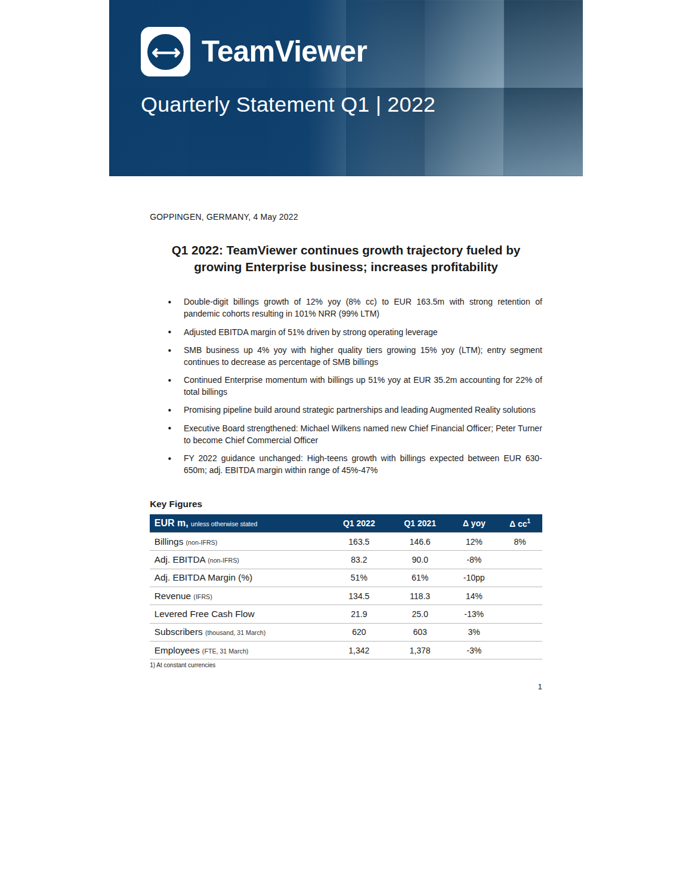⟷
TeamViewer
Quarterly Statement Q1 | 2022
GOPPINGEN, GERMANY, 4 May 2022
Q1 2022: TeamViewer continues growth trajectory fueled by growing Enterprise business; increases profitability
Double-digit billings growth of 12% yoy (8% cc) to EUR 163.5m with strong retention of pandemic cohorts resulting in 101% NRR (99% LTM)
Adjusted EBITDA margin of 51% driven by strong operating leverage
SMB business up 4% yoy with higher quality tiers growing 15% yoy (LTM); entry segment continues to decrease as percentage of SMB billings
Continued Enterprise momentum with billings up 51% yoy at EUR 35.2m accounting for 22% of total billings
Promising pipeline build around strategic partnerships and leading Augmented Reality solutions
Executive Board strengthened: Michael Wilkens named new Chief Financial Officer; Peter Turner to become Chief Commercial Officer
FY 2022 guidance unchanged: High-teens growth with billings expected between EUR 630-650m; adj. EBITDA margin within range of 45%-47%
Key Figures
| EUR m, unless otherwise stated | Q1 2022 | Q1 2021 | Δ yoy | Δ cc 1 |
| --- | --- | --- | --- | --- |
| Billings (non-IFRS) | 163.5 | 146.6 | 12% | 8% |
| Adj. EBITDA (non-IFRS) | 83.2 | 90.0 | -8% | |
| Adj. EBITDA Margin (%) | 51% | 61% | -10pp | |
| Revenue (IFRS) | 134.5 | 118.3 | 14% | |
| Levered Free Cash Flow | 21.9 | 25.0 | -13% | |
| Subscribers (thousand, 31 March) | 620 | 603 | 3% | |
| Employees (FTE, 31 March) | 1,342 | 1,378 | -3% | |
1) At constant currencies
1